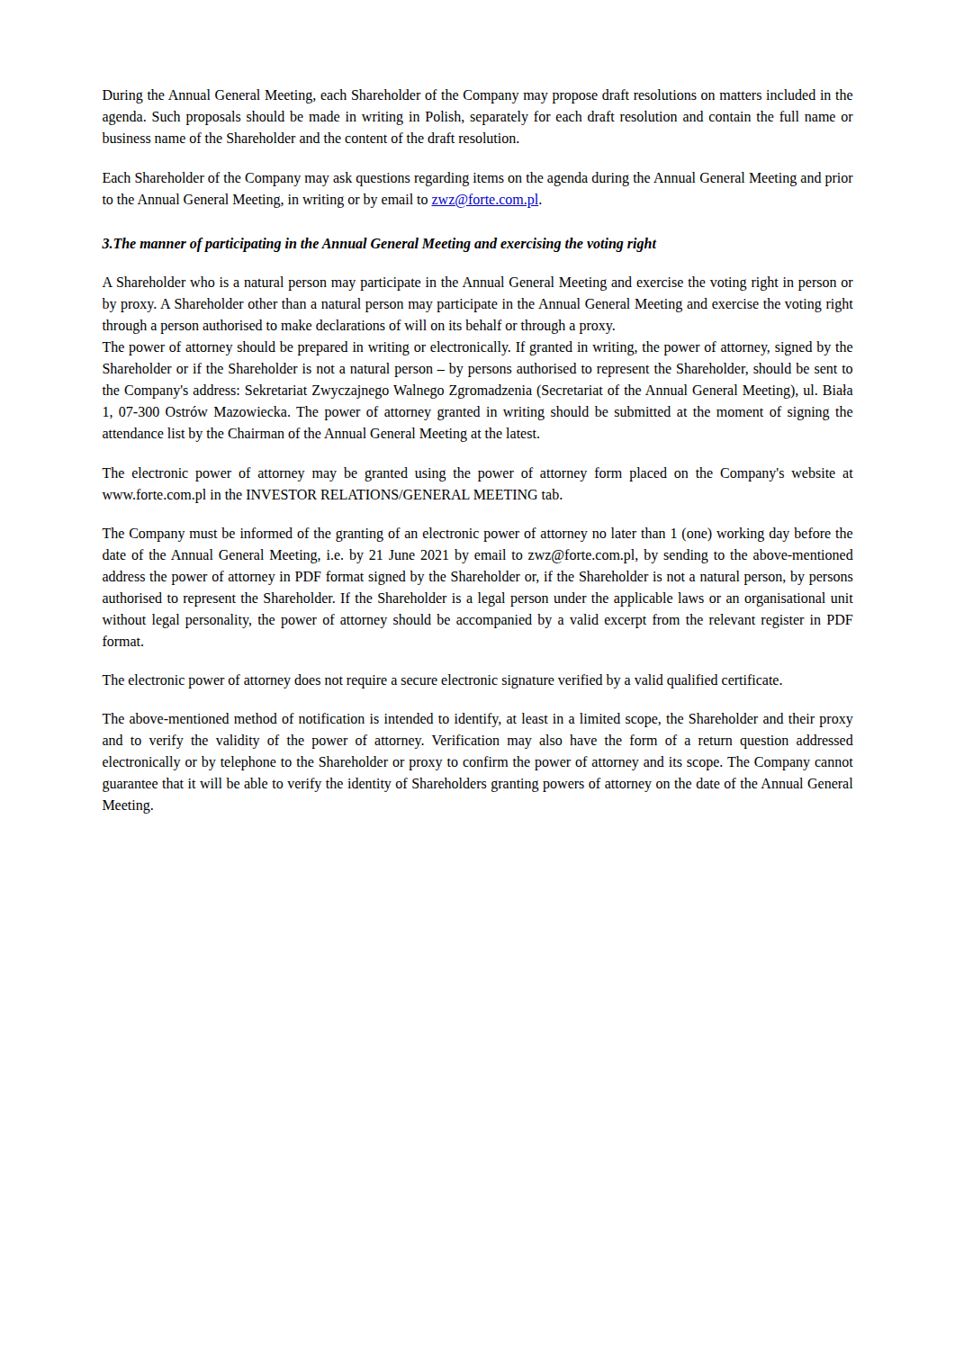During the Annual General Meeting, each Shareholder of the Company may propose draft resolutions on matters included in the agenda. Such proposals should be made in writing in Polish, separately for each draft resolution and contain the full name or business name of the Shareholder and the content of the draft resolution.
Each Shareholder of the Company may ask questions regarding items on the agenda during the Annual General Meeting and prior to the Annual General Meeting, in writing or by email to zwz@forte.com.pl.
3.The manner of participating in the Annual General Meeting and exercising the voting right
A Shareholder who is a natural person may participate in the Annual General Meeting and exercise the voting right in person or by proxy. A Shareholder other than a natural person may participate in the Annual General Meeting and exercise the voting right through a person authorised to make declarations of will on its behalf or through a proxy.
The power of attorney should be prepared in writing or electronically. If granted in writing, the power of attorney, signed by the Shareholder or if the Shareholder is not a natural person – by persons authorised to represent the Shareholder, should be sent to the Company's address: Sekretariat Zwyczajnego Walnego Zgromadzenia (Secretariat of the Annual General Meeting), ul. Biała 1, 07-300 Ostrów Mazowiecka. The power of attorney granted in writing should be submitted at the moment of signing the attendance list by the Chairman of the Annual General Meeting at the latest.
The electronic power of attorney may be granted using the power of attorney form placed on the Company's website at www.forte.com.pl in the INVESTOR RELATIONS/GENERAL MEETING tab.
The Company must be informed of the granting of an electronic power of attorney no later than 1 (one) working day before the date of the Annual General Meeting, i.e. by 21 June 2021 by email to zwz@forte.com.pl, by sending to the above-mentioned address the power of attorney in PDF format signed by the Shareholder or, if the Shareholder is not a natural person, by persons authorised to represent the Shareholder. If the Shareholder is a legal person under the applicable laws or an organisational unit without legal personality, the power of attorney should be accompanied by a valid excerpt from the relevant register in PDF format.
The electronic power of attorney does not require a secure electronic signature verified by a valid qualified certificate.
The above-mentioned method of notification is intended to identify, at least in a limited scope, the Shareholder and their proxy and to verify the validity of the power of attorney. Verification may also have the form of a return question addressed electronically or by telephone to the Shareholder or proxy to confirm the power of attorney and its scope. The Company cannot guarantee that it will be able to verify the identity of Shareholders granting powers of attorney on the date of the Annual General Meeting.